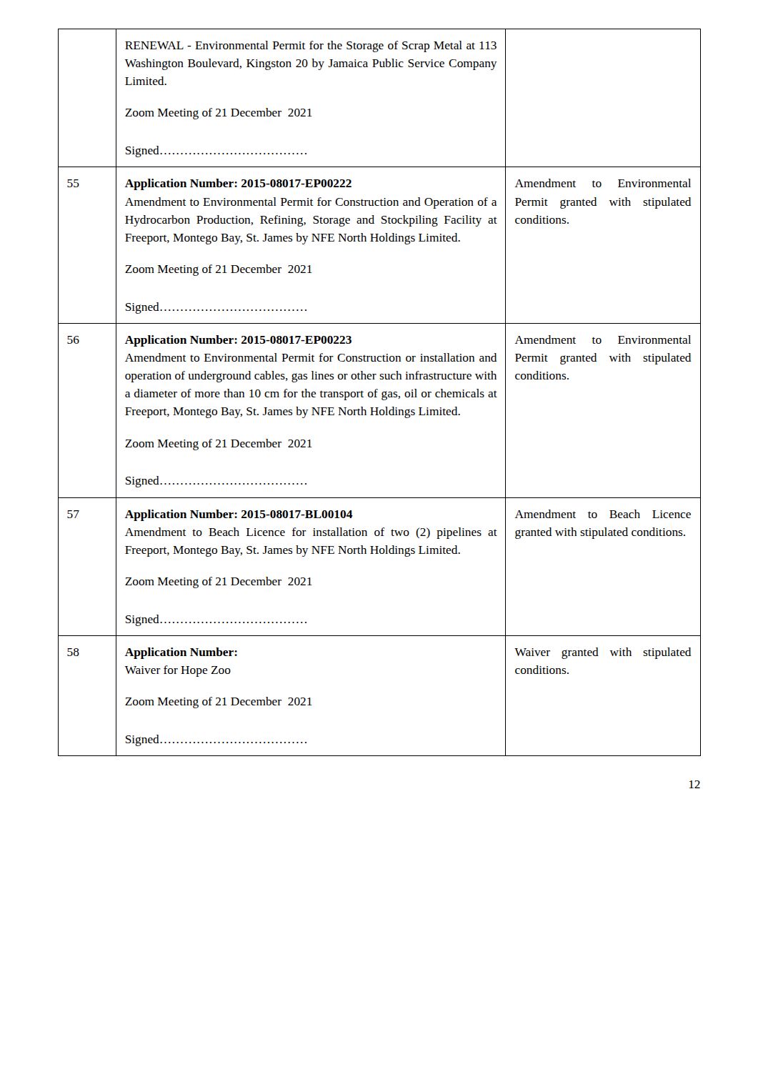| | RENEWAL - Environmental Permit for the Storage of Scrap Metal at 113 Washington Boulevard, Kingston 20 by Jamaica Public Service Company Limited. Zoom Meeting of 21 December 2021 Signed……………………………… | |
| 55 | Application Number: 2015-08017-EP00222 Amendment to Environmental Permit for Construction and Operation of a Hydrocarbon Production, Refining, Storage and Stockpiling Facility at Freeport, Montego Bay, St. James by NFE North Holdings Limited. Zoom Meeting of 21 December 2021 Signed……………………………… | Amendment to Environmental Permit granted with stipulated conditions. |
| 56 | Application Number: 2015-08017-EP00223 Amendment to Environmental Permit for Construction or installation and operation of underground cables, gas lines or other such infrastructure with a diameter of more than 10 cm for the transport of gas, oil or chemicals at Freeport, Montego Bay, St. James by NFE North Holdings Limited. Zoom Meeting of 21 December 2021 Signed……………………………… | Amendment to Environmental Permit granted with stipulated conditions. |
| 57 | Application Number: 2015-08017-BL00104 Amendment to Beach Licence for installation of two (2) pipelines at Freeport, Montego Bay, St. James by NFE North Holdings Limited. Zoom Meeting of 21 December 2021 Signed……………………………… | Amendment to Beach Licence granted with stipulated conditions. |
| 58 | Application Number: Waiver for Hope Zoo Zoom Meeting of 21 December 2021 Signed……………………………… | Waiver granted with stipulated conditions. |
12